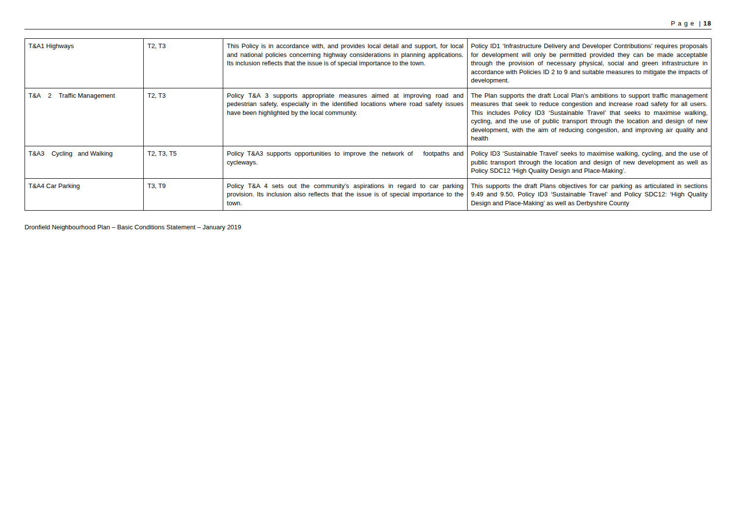P a g e | 18
| T&A1 Highways | T2, T3 | This Policy is in accordance with, and provides local detail and support, for local and national policies concerning highway considerations in planning applications. Its inclusion reflects that the issue is of special importance to the town. | Policy ID1 ‘Infrastructure Delivery and Developer Contributions’ requires proposals for development will only be permitted provided they can be made acceptable through the provision of necessary physical, social and green infrastructure in accordance with Policies ID 2 to 9 and suitable measures to mitigate the impacts of development. |
| T&A 2 Traffic Management | T2, T3 | Policy T&A 3 supports appropriate measures aimed at improving road and pedestrian safety, especially in the identified locations where road safety issues have been highlighted by the local community. | The Plan supports the draft Local Plan’s ambitions to support traffic management measures that seek to reduce congestion and increase road safety for all users. This includes Policy ID3 ‘Sustainable Travel’ that seeks to maximise walking, cycling, and the use of public transport through the location and design of new development, with the aim of reducing congestion, and improving air quality and health |
| T&A3 Cycling and Walking | T2, T3, T5 | Policy T&A3 supports opportunities to improve the network of footpaths and cycleways. | Policy ID3 ‘Sustainable Travel’ seeks to maximise walking, cycling, and the use of public transport through the location and design of new development as well as Policy SDC12 ‘High Quality Design and Place-Making’. |
| T&A4 Car Parking | T3, T9 | Policy T&A 4 sets out the community’s aspirations in regard to car parking provision. Its inclusion also reflects that the issue is of special importance to the town. | This supports the draft Plans objectives for car parking as articulated in sections 9.49 and 9.50, Policy ID3 ‘Sustainable Travel’ and Policy SDC12: ‘High Quality Design and Place-Making’ as well as Derbyshire County |
Dronfield Neighbourhood Plan – Basic Conditions Statement – January 2019